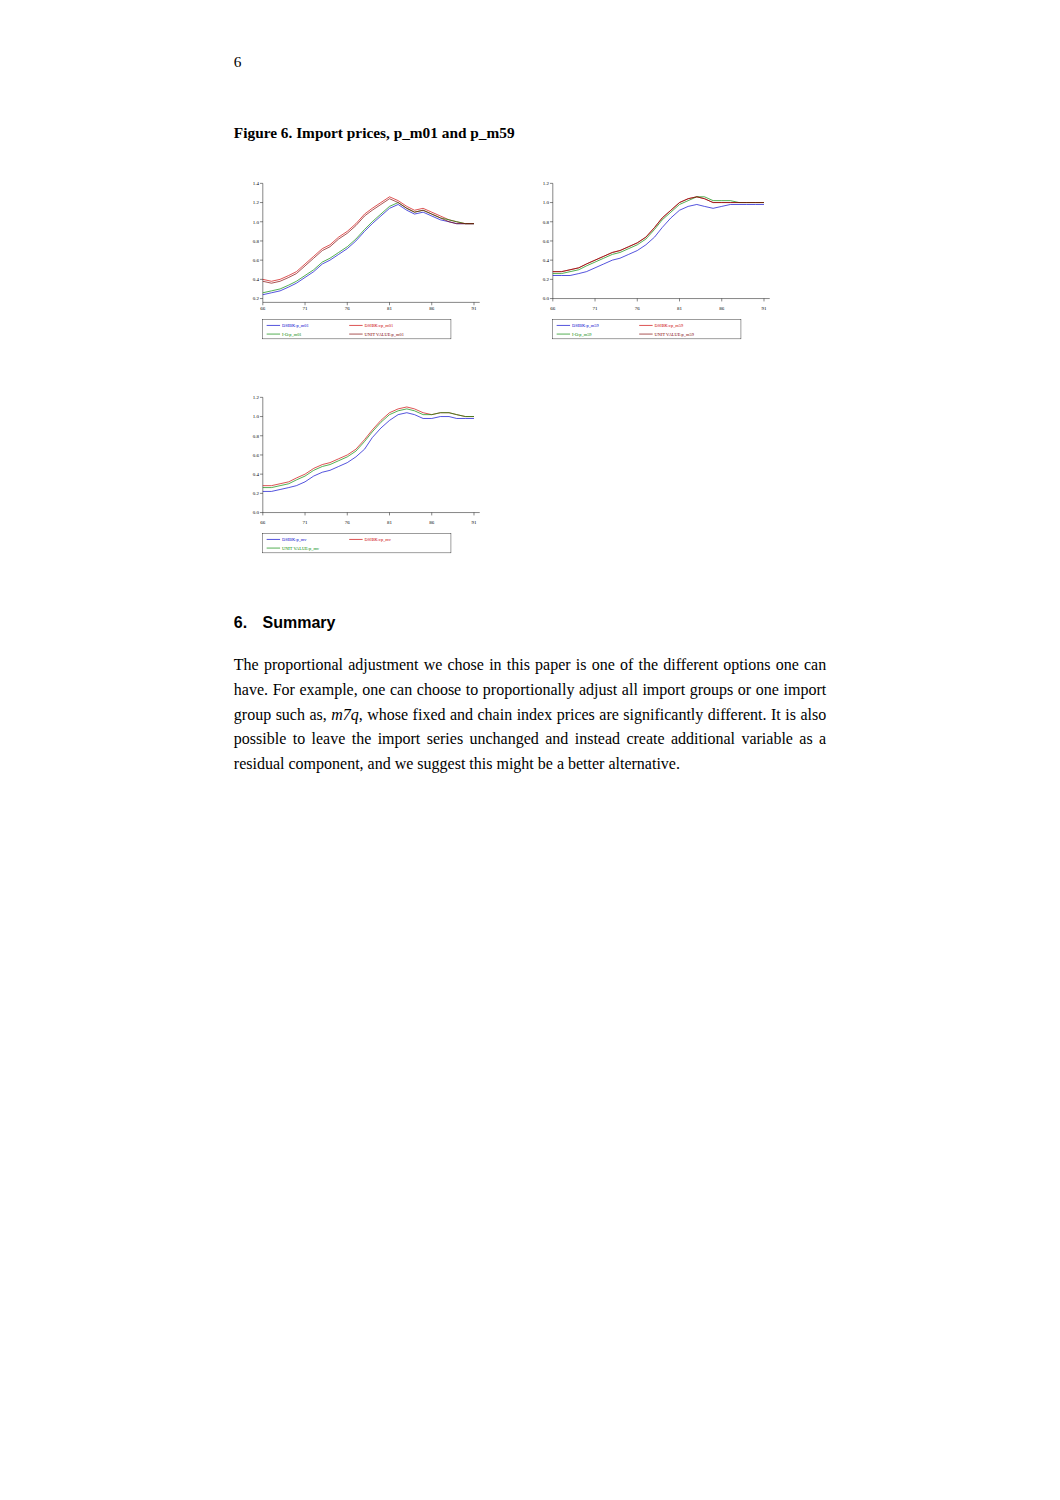6
Figure 6. Import prices, p_m01 and p_m59
1.4 1.2 1.0 0.8 0.6 0.4 0.2 66 71 76 81 86 91 DSIBK:p_m01 DSIBK:cp_m01 I-O:p_m01 UNIT VALUE:p_m01
1.2 1.0 0.8 0.6 0.4 0.2 0.0 66 71 76 81 86 91 DSIBK:p_m59 DSIBK:cp_m59 I-O:p_m59 UNIT VALUE:p_m59
1.2 1.0 0.8 0.6 0.4 0.2 0.0 66 71 76 81 86 91 DSIBK:p_mv DSIBK:cp_mv UNIT VALUE:p_mv
6. Summary
The proportional adjustment we chose in this paper is one of the different options one can have. For example, one can choose to proportionally adjust all import groups or one import group such as, m7q, whose fixed and chain index prices are significantly different. It is also possible to leave the import series unchanged and instead create additional variable as a residual component, and we suggest this might be a better alternative.